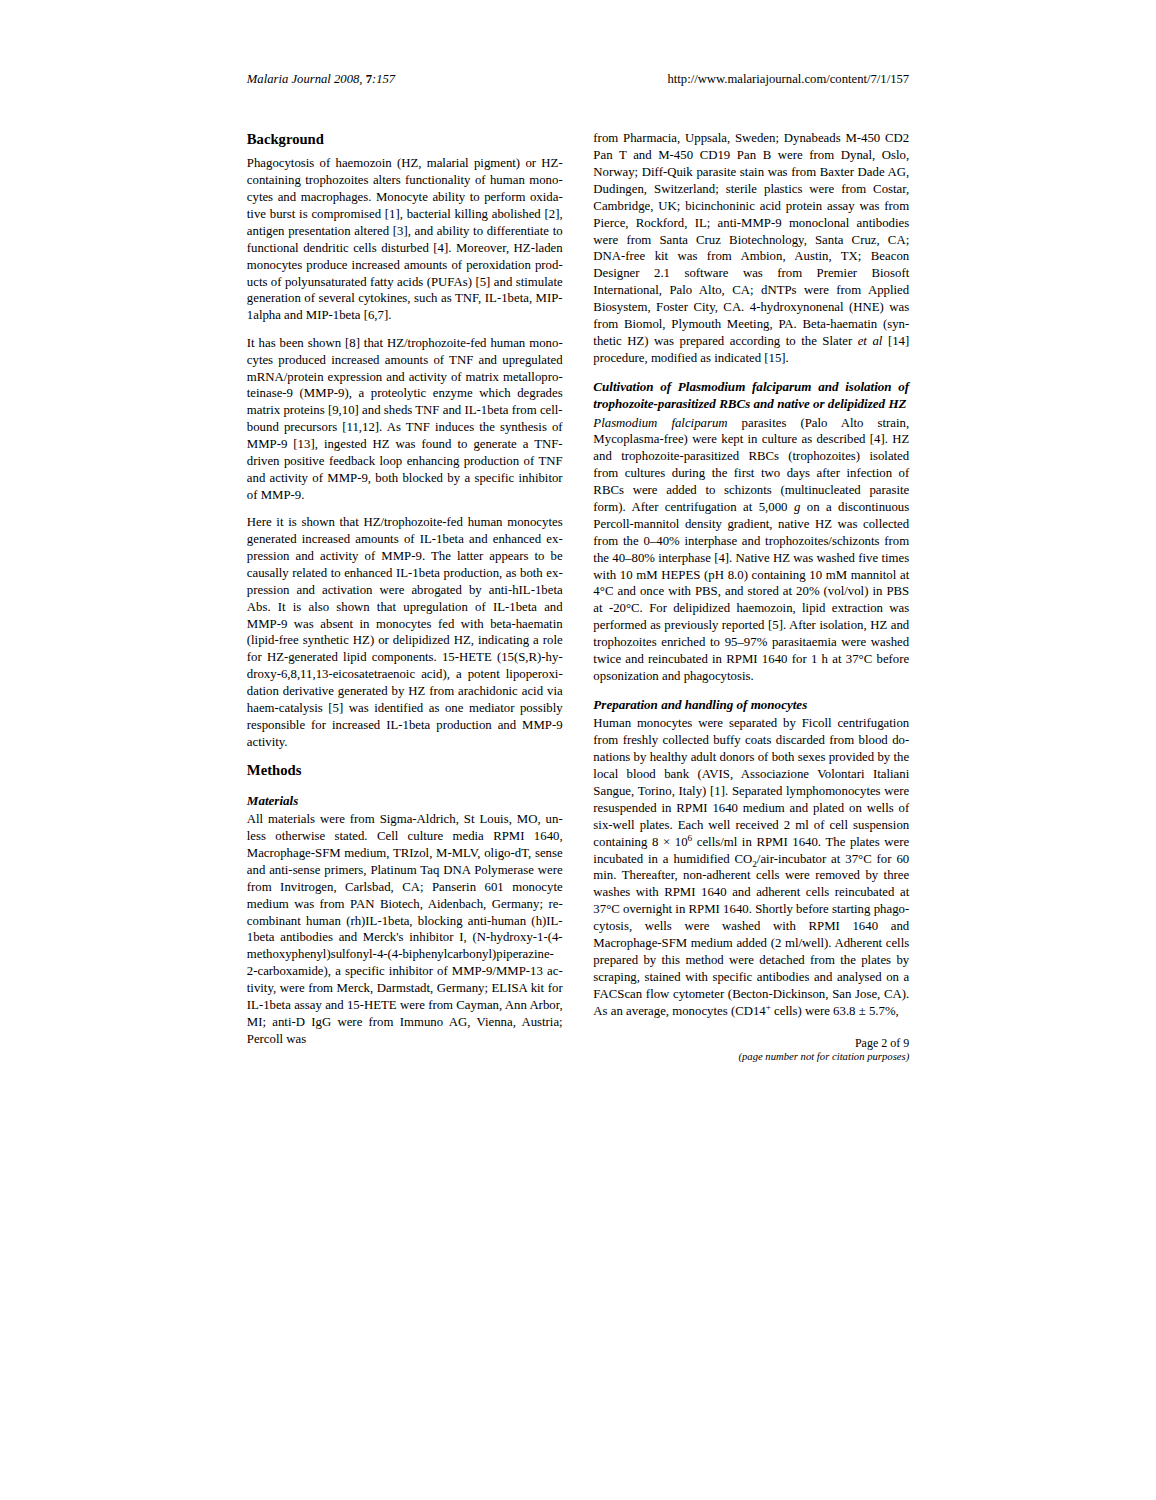Malaria Journal 2008, 7:157
http://www.malariajournal.com/content/7/1/157
Background
Phagocytosis of haemozoin (HZ, malarial pigment) or HZ-containing trophozoites alters functionality of human monocytes and macrophages. Monocyte ability to perform oxidative burst is compromised [1], bacterial killing abolished [2], antigen presentation altered [3], and ability to differentiate to functional dendritic cells disturbed [4]. Moreover, HZ-laden monocytes produce increased amounts of peroxidation products of polyunsaturated fatty acids (PUFAs) [5] and stimulate generation of several cytokines, such as TNF, IL-1beta, MIP-1alpha and MIP-1beta [6,7].
It has been shown [8] that HZ/trophozoite-fed human monocytes produced increased amounts of TNF and upregulated mRNA/protein expression and activity of matrix metalloproteinase-9 (MMP-9), a proteolytic enzyme which degrades matrix proteins [9,10] and sheds TNF and IL-1beta from cell-bound precursors [11,12]. As TNF induces the synthesis of MMP-9 [13], ingested HZ was found to generate a TNF-driven positive feedback loop enhancing production of TNF and activity of MMP-9, both blocked by a specific inhibitor of MMP-9.
Here it is shown that HZ/trophozoite-fed human monocytes generated increased amounts of IL-1beta and enhanced expression and activity of MMP-9. The latter appears to be causally related to enhanced IL-1beta production, as both expression and activation were abrogated by anti-hIL-1beta Abs. It is also shown that upregulation of IL-1beta and MMP-9 was absent in monocytes fed with beta-haematin (lipid-free synthetic HZ) or delipidized HZ, indicating a role for HZ-generated lipid components. 15-HETE (15(S,R)-hydroxy-6,8,11,13-eicosatetraenoic acid), a potent lipoperoxidation derivative generated by HZ from arachidonic acid via haem-catalysis [5] was identified as one mediator possibly responsible for increased IL-1beta production and MMP-9 activity.
Methods
Materials
All materials were from Sigma-Aldrich, St Louis, MO, unless otherwise stated. Cell culture media RPMI 1640, Macrophage-SFM medium, TRIzol, M-MLV, oligo-dT, sense and anti-sense primers, Platinum Taq DNA Polymerase were from Invitrogen, Carlsbad, CA; Panserin 601 monocyte medium was from PAN Biotech, Aidenbach, Germany; recombinant human (rh)IL-1beta, blocking anti-human (h)IL-1beta antibodies and Merck's inhibitor I, (N-hydroxy-1-(4-methoxyphenyl)sulfonyl-4-(4-biphenylcarbonyl)piperazine-2-carboxamide), a specific inhibitor of MMP-9/MMP-13 activity, were from Merck, Darmstadt, Germany; ELISA kit for IL-1beta assay and 15-HETE were from Cayman, Ann Arbor, MI; anti-D IgG were from Immuno AG, Vienna, Austria; Percoll was
from Pharmacia, Uppsala, Sweden; Dynabeads M-450 CD2 Pan T and M-450 CD19 Pan B were from Dynal, Oslo, Norway; Diff-Quik parasite stain was from Baxter Dade AG, Dudingen, Switzerland; sterile plastics were from Costar, Cambridge, UK; bicinchoninic acid protein assay was from Pierce, Rockford, IL; anti-MMP-9 monoclonal antibodies were from Santa Cruz Biotechnology, Santa Cruz, CA; DNA-free kit was from Ambion, Austin, TX; Beacon Designer 2.1 software was from Premier Biosoft International, Palo Alto, CA; dNTPs were from Applied Biosystem, Foster City, CA. 4-hydroxynonenal (HNE) was from Biomol, Plymouth Meeting, PA. Beta-haematin (synthetic HZ) was prepared according to the Slater et al [14] procedure, modified as indicated [15].
Cultivation of Plasmodium falciparum and isolation of trophozoite-parasitized RBCs and native or delipidized HZ
Plasmodium falciparum parasites (Palo Alto strain, Mycoplasma-free) were kept in culture as described [4]. HZ and trophozoite-parasitized RBCs (trophozoites) isolated from cultures during the first two days after infection of RBCs were added to schizonts (multinucleated parasite form). After centrifugation at 5,000 g on a discontinuous Percoll-mannitol density gradient, native HZ was collected from the 0–40% interphase and trophozoites/schizonts from the 40–80% interphase [4]. Native HZ was washed five times with 10 mM HEPES (pH 8.0) containing 10 mM mannitol at 4°C and once with PBS, and stored at 20% (vol/vol) in PBS at -20°C. For delipidized haemozoin, lipid extraction was performed as previously reported [5]. After isolation, HZ and trophozoites enriched to 95–97% parasitaemia were washed twice and reincubated in RPMI 1640 for 1 h at 37°C before opsonization and phagocytosis.
Preparation and handling of monocytes
Human monocytes were separated by Ficoll centrifugation from freshly collected buffy coats discarded from blood donations by healthy adult donors of both sexes provided by the local blood bank (AVIS, Associazione Volontari Italiani Sangue, Torino, Italy) [1]. Separated lymphomonocytes were resuspended in RPMI 1640 medium and plated on wells of six-well plates. Each well received 2 ml of cell suspension containing 8 × 106 cells/ml in RPMI 1640. The plates were incubated in a humidified CO2/air-incubator at 37°C for 60 min. Thereafter, non-adherent cells were removed by three washes with RPMI 1640 and adherent cells reincubated at 37°C overnight in RPMI 1640. Shortly before starting phagocytosis, wells were washed with RPMI 1640 and Macrophage-SFM medium added (2 ml/well). Adherent cells prepared by this method were detached from the plates by scraping, stained with specific antibodies and analysed on a FACScan flow cytometer (Becton-Dickinson, San Jose, CA). As an average, monocytes (CD14+ cells) were 63.8 ± 5.7%,
Page 2 of 9
(page number not for citation purposes)